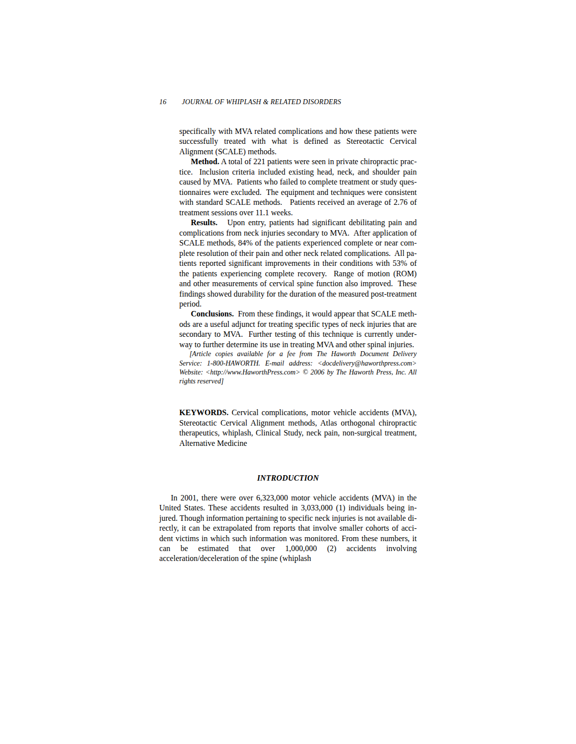16 JOURNAL OF WHIPLASH & RELATED DISORDERS
specifically with MVA related complications and how these patients were successfully treated with what is defined as Stereotactic Cervical Alignment (SCALE) methods.
Method. A total of 221 patients were seen in private chiropractic practice. Inclusion criteria included existing head, neck, and shoulder pain caused by MVA. Patients who failed to complete treatment or study questionnaires were excluded. The equipment and techniques were consistent with standard SCALE methods. Patients received an average of 2.76 of treatment sessions over 11.1 weeks.
Results. Upon entry, patients had significant debilitating pain and complications from neck injuries secondary to MVA. After application of SCALE methods, 84% of the patients experienced complete or near complete resolution of their pain and other neck related complications. All patients reported significant improvements in their conditions with 53% of the patients experiencing complete recovery. Range of motion (ROM) and other measurements of cervical spine function also improved. These findings showed durability for the duration of the measured post-treatment period.
Conclusions. From these findings, it would appear that SCALE methods are a useful adjunct for treating specific types of neck injuries that are secondary to MVA. Further testing of this technique is currently underway to further determine its use in treating MVA and other spinal injuries.
[Article copies available for a fee from The Haworth Document Delivery Service: 1-800-HAWORTH. E-mail address: <docdelivery@haworthpress.com> Website: <http://www.HaworthPress.com> © 2006 by The Haworth Press, Inc. All rights reserved]
KEYWORDS. Cervical complications, motor vehicle accidents (MVA), Stereotactic Cervical Alignment methods, Atlas orthogonal chiropractic therapeutics, whiplash, Clinical Study, neck pain, non-surgical treatment, Alternative Medicine
INTRODUCTION
In 2001, there were over 6,323,000 motor vehicle accidents (MVA) in the United States. These accidents resulted in 3,033,000 (1) individuals being injured. Though information pertaining to specific neck injuries is not available directly, it can be extrapolated from reports that involve smaller cohorts of accident victims in which such information was monitored. From these numbers, it can be estimated that over 1,000,000 (2) accidents involving acceleration/deceleration of the spine (whiplash